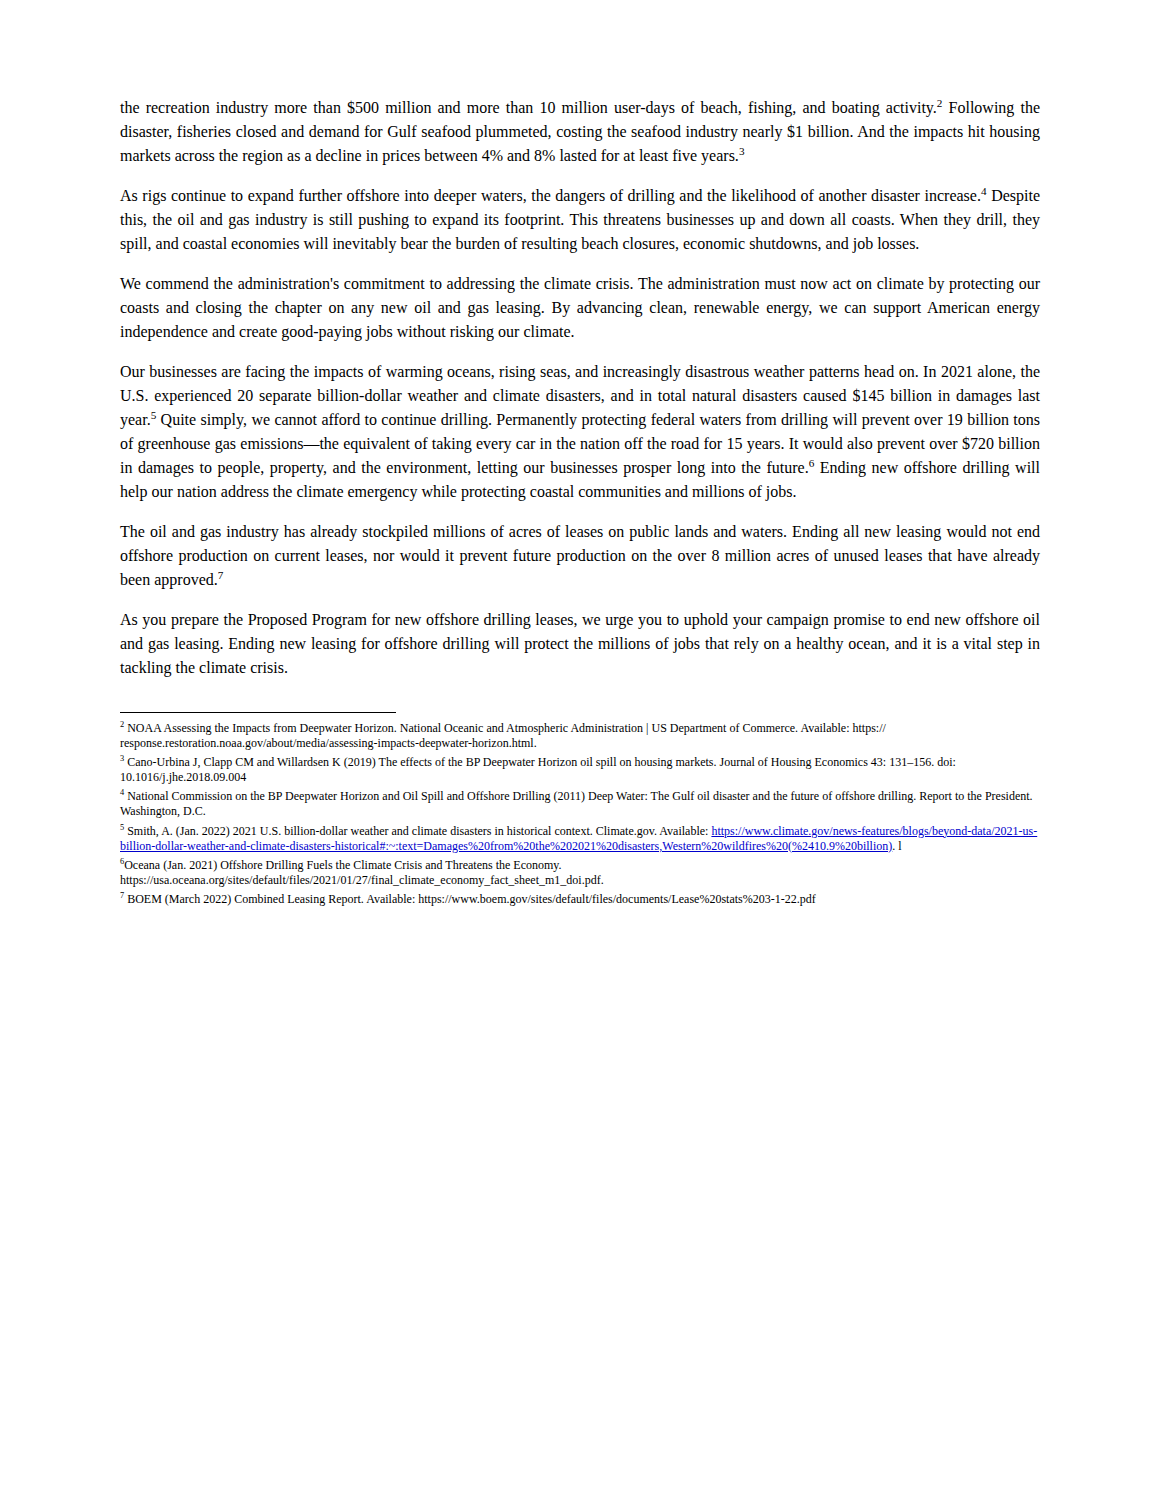the recreation industry more than $500 million and more than 10 million user-days of beach, fishing, and boating activity.2 Following the disaster, fisheries closed and demand for Gulf seafood plummeted, costing the seafood industry nearly $1 billion. And the impacts hit housing markets across the region as a decline in prices between 4% and 8% lasted for at least five years.3
As rigs continue to expand further offshore into deeper waters, the dangers of drilling and the likelihood of another disaster increase.4 Despite this, the oil and gas industry is still pushing to expand its footprint. This threatens businesses up and down all coasts. When they drill, they spill, and coastal economies will inevitably bear the burden of resulting beach closures, economic shutdowns, and job losses.
We commend the administration's commitment to addressing the climate crisis. The administration must now act on climate by protecting our coasts and closing the chapter on any new oil and gas leasing. By advancing clean, renewable energy, we can support American energy independence and create good-paying jobs without risking our climate.
Our businesses are facing the impacts of warming oceans, rising seas, and increasingly disastrous weather patterns head on. In 2021 alone, the U.S. experienced 20 separate billion-dollar weather and climate disasters, and in total natural disasters caused $145 billion in damages last year.5 Quite simply, we cannot afford to continue drilling. Permanently protecting federal waters from drilling will prevent over 19 billion tons of greenhouse gas emissions—the equivalent of taking every car in the nation off the road for 15 years. It would also prevent over $720 billion in damages to people, property, and the environment, letting our businesses prosper long into the future.6 Ending new offshore drilling will help our nation address the climate emergency while protecting coastal communities and millions of jobs.
The oil and gas industry has already stockpiled millions of acres of leases on public lands and waters. Ending all new leasing would not end offshore production on current leases, nor would it prevent future production on the over 8 million acres of unused leases that have already been approved.7
As you prepare the Proposed Program for new offshore drilling leases, we urge you to uphold your campaign promise to end new offshore oil and gas leasing. Ending new leasing for offshore drilling will protect the millions of jobs that rely on a healthy ocean, and it is a vital step in tackling the climate crisis.
2 NOAA Assessing the Impacts from Deepwater Horizon. National Oceanic and Atmospheric Administration | US Department of Commerce. Available: https:// response.restoration.noaa.gov/about/media/assessing-impacts-deepwater-horizon.html.
3 Cano-Urbina J, Clapp CM and Willardsen K (2019) The effects of the BP Deepwater Horizon oil spill on housing markets. Journal of Housing Economics 43: 131–156. doi: 10.1016/j.jhe.2018.09.004
4 National Commission on the BP Deepwater Horizon and Oil Spill and Offshore Drilling (2011) Deep Water: The Gulf oil disaster and the future of offshore drilling. Report to the President. Washington, D.C.
5 Smith, A. (Jan. 2022) 2021 U.S. billion-dollar weather and climate disasters in historical context. Climate.gov. Available: https://www.climate.gov/news-features/blogs/beyond-data/2021-us-billion-dollar-weather-and-climate-disasters-historical#:~:text=Damages%20from%20the%202021%20disasters,Western%20wildfires%20(%2410.9%20billion). l
6Oceana (Jan. 2021) Offshore Drilling Fuels the Climate Crisis and Threatens the Economy. https://usa.oceana.org/sites/default/files/2021/01/27/final_climate_economy_fact_sheet_m1_doi.pdf.
7 BOEM (March 2022) Combined Leasing Report. Available: https://www.boem.gov/sites/default/files/documents/Lease%20stats%203-1-22.pdf